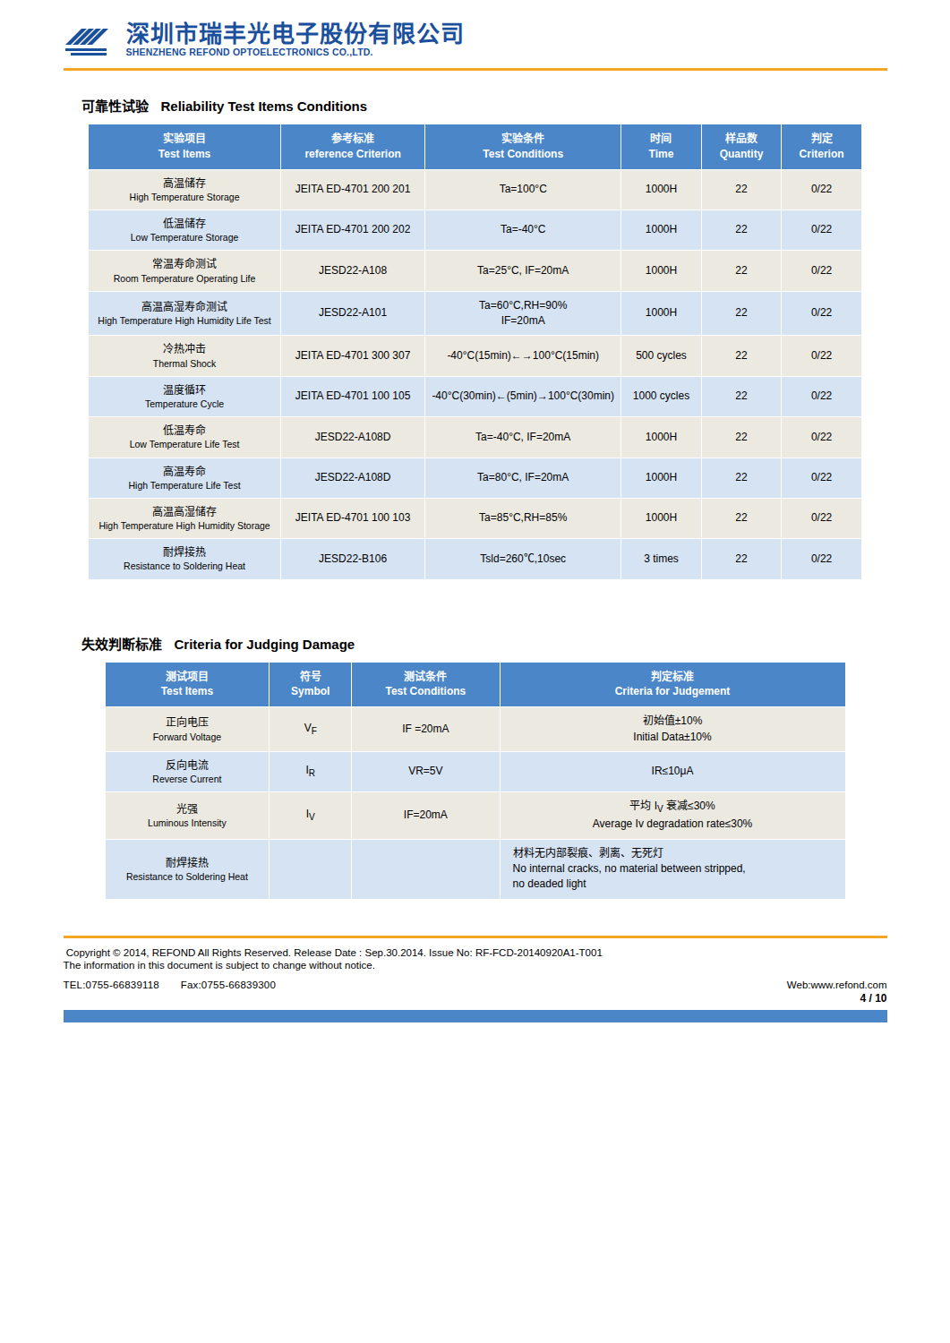深圳市瑞丰光电子股份有限公司
SHENZHENG REFOND OPTOELECTRONICS CO.,LTD.
可靠性试验Reliability Test Items Conditions
| 实验项目 Test Items | 参考标准 reference Criterion | 实验条件 Test Conditions | 时间 Time | 样品数 Quantity | 判定 Criterion |
| --- | --- | --- | --- | --- | --- |
| 高温储存 High Temperature Storage | JEITA ED-4701 200 201 | Ta=100°C | 1000H | 22 | 0/22 |
| 低温储存 Low Temperature Storage | JEITA ED-4701 200 202 | Ta=-40°C | 1000H | 22 | 0/22 |
| 常温寿命测试 Room Temperature Operating Life | JESD22-A108 | Ta=25°C, IF=20mA | 1000H | 22 | 0/22 |
| 高温高湿寿命测试 High Temperature High Humidity Life Test | JESD22-A101 | Ta=60°C,RH=90% IF=20mA | 1000H | 22 | 0/22 |
| 冷热冲击 Thermal Shock | JEITA ED-4701 300 307 | -40°C(15min) ←→ 100°C(15min) | 500 cycles | 22 | 0/22 |
| 温度循环 Temperature Cycle | JEITA ED-4701 100 105 | -40°C(30min) ← (5min) → 100°C(30min) | 1000 cycles | 22 | 0/22 |
| 低温寿命 Low Temperature Life Test | JESD22-A108D | Ta=-40°C, IF=20mA | 1000H | 22 | 0/22 |
| 高温寿命 High Temperature Life Test | JESD22-A108D | Ta=80°C, IF=20mA | 1000H | 22 | 0/22 |
| 高温高湿储存 High Temperature High Humidity Storage | JEITA ED-4701 100 103 | Ta=85°C,RH=85% | 1000H | 22 | 0/22 |
| 耐焊接热 Resistance to Soldering Heat | JESD22-B106 | Tsld=260℃,10sec | 3 times | 22 | 0/22 |
失效判断标准Criteria for Judging Damage
| 测试项目 Test Items | 符号 Symbol | 测试条件 Test Conditions | 判定标准 Criteria for Judgement |
| --- | --- | --- | --- |
| 正向电压 Forward Voltage | V F | IF =20mA | 初始值±10% Initial Data±10% |
| 反向电流 Reverse Current | I R | VR=5V | IR≤10μA |
| 光强 Luminous Intensity | I V | IF=20mA | 平均 I V 衰减≤30% Average Iv degradation rate≤30% |
| 耐焊接热 Resistance to Soldering Heat | | | 材料无内部裂痕、剥离、无死灯 No internal cracks, no material between stripped, no deaded light |
Copyright © 2014, REFOND All Rights Reserved. Release Date : Sep.30.2014. Issue No: RF-FCD-20140920A1-T001
The information in this document is subject to change without notice.
TEL:0755-66839118 Fax:0755-66839300 Web:www.refond.com
4 / 10